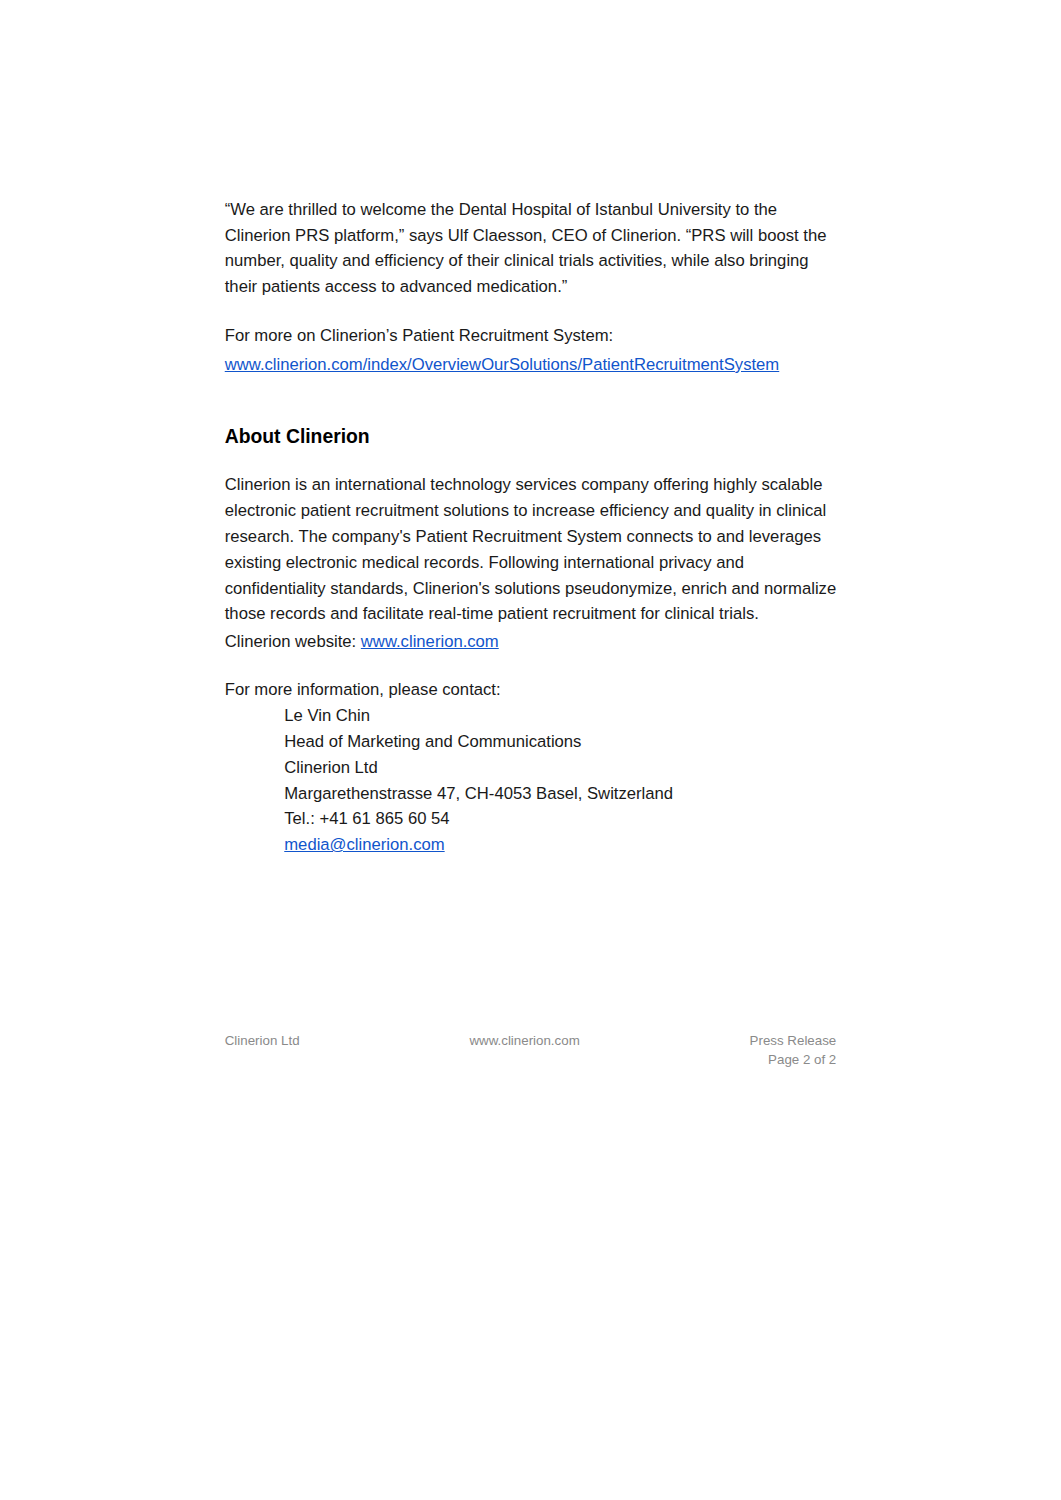“We are thrilled to welcome the Dental Hospital of Istanbul University to the Clinerion PRS platform,” says Ulf Claesson, CEO of Clinerion. “PRS will boost the number, quality and efficiency of their clinical trials activities, while also bringing their patients access to advanced medication.”
For more on Clinerion’s Patient Recruitment System:
www.clinerion.com/index/OverviewOurSolutions/PatientRecruitmentSystem
About Clinerion
Clinerion is an international technology services company offering highly scalable electronic patient recruitment solutions to increase efficiency and quality in clinical research. The company's Patient Recruitment System connects to and leverages existing electronic medical records. Following international privacy and confidentiality standards, Clinerion's solutions pseudonymize, enrich and normalize those records and facilitate real-time patient recruitment for clinical trials.
Clinerion website: www.clinerion.com
For more information, please contact:
Le Vin Chin
Head of Marketing and Communications
Clinerion Ltd
Margarethenstrasse 47, CH-4053 Basel, Switzerland
Tel.: +41 61 865 60 54
media@clinerion.com
Clinerion Ltd
www.clinerion.com
Press Release
Page 2 of 2